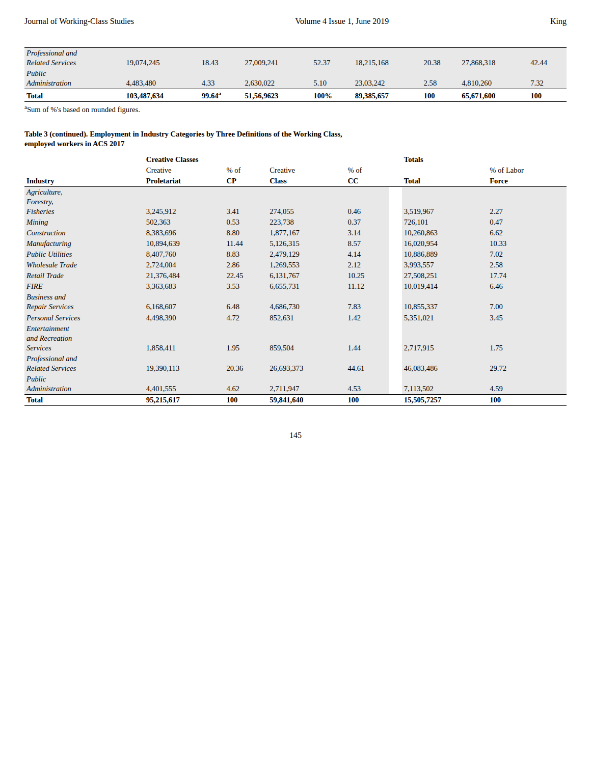Journal of Working-Class Studies Volume 4 Issue 1, June 2019 King
| Professional and Related Services | 19,074,245 | 18.43 | 27,009,241 | 52.37 | 18,215,168 | 20.38 | 27,868,318 | 42.44 |
| Public Administration | 4,483,480 | 4.33 | 2,630,022 | 5.10 | 23,03,242 | 2.58 | 4,810,260 | 7.32 |
| Total | 103,487,634 | 99.64 a | 51,56,9623 | 100% | 89,385,657 | 100 | 65,671,600 | 100 |
aSum of %'s based on rounded figures.
Table 3 (continued). Employment in Industry Categories by Three Definitions of the Working Class,
employed workers in ACS 2017
| | Creative Classes | | Totals |
| | Creative | % of | Creative | % of | | | % of Labor |
| Industry | Proletariat | CP | Class | CC | | Total | Force |
| Agriculture, Forestry, Fisheries | 3,245,912 | 3.41 | 274,055 | 0.46 | | 3,519,967 | 2.27 |
| Mining | 502,363 | 0.53 | 223,738 | 0.37 | | 726,101 | 0.47 |
| Construction | 8,383,696 | 8.80 | 1,877,167 | 3.14 | | 10,260,863 | 6.62 |
| Manufacturing | 10,894,639 | 11.44 | 5,126,315 | 8.57 | | 16,020,954 | 10.33 |
| Public Utilities | 8,407,760 | 8.83 | 2,479,129 | 4.14 | | 10,886,889 | 7.02 |
| Wholesale Trade | 2,724,004 | 2.86 | 1,269,553 | 2.12 | | 3,993,557 | 2.58 |
| Retail Trade | 21,376,484 | 22.45 | 6,131,767 | 10.25 | | 27,508,251 | 17.74 |
| FIRE | 3,363,683 | 3.53 | 6,655,731 | 11.12 | | 10,019,414 | 6.46 |
| Business and Repair Services | 6,168,607 | 6.48 | 4,686,730 | 7.83 | | 10,855,337 | 7.00 |
| Personal Services | 4,498,390 | 4.72 | 852,631 | 1.42 | | 5,351,021 | 3.45 |
| Entertainment and Recreation Services | 1,858,411 | 1.95 | 859,504 | 1.44 | | 2,717,915 | 1.75 |
| Professional and Related Services | 19,390,113 | 20.36 | 26,693,373 | 44.61 | | 46,083,486 | 29.72 |
| Public Administration | 4,401,555 | 4.62 | 2,711,947 | 4.53 | | 7,113,502 | 4.59 |
| Total | 95,215,617 | 100 | 59,841,640 | 100 | | 15,505,7257 | 100 |
145